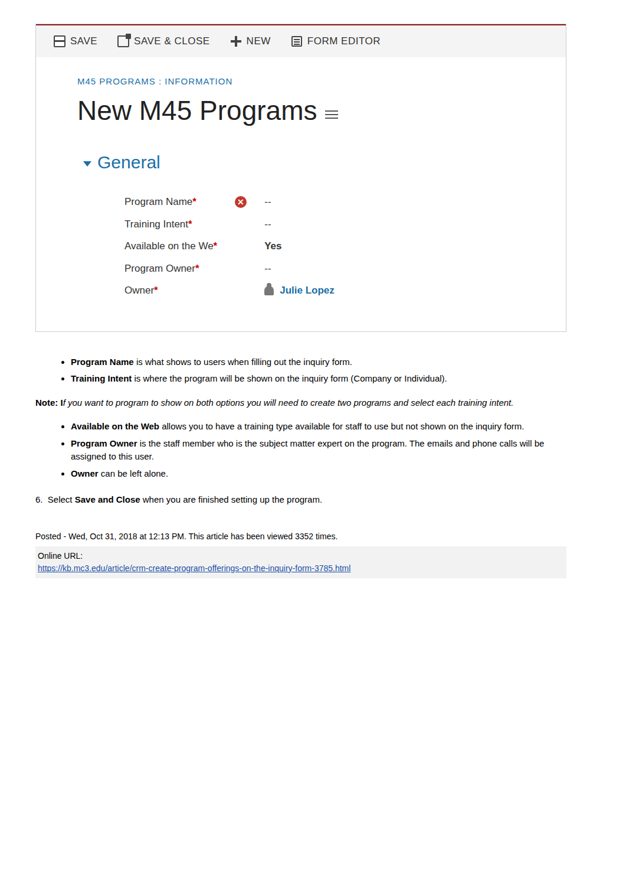SAVE SAVE & CLOSE NEW FORM EDITOR
M45 PROGRAMS : INFORMATION
New M45 Programs
General
| Program Name * | ✕ | -- |
| Training Intent * | | -- |
| Available on the We * | | Yes |
| Program Owner * | | -- |
| Owner * | | Julie Lopez |
Program Name is what shows to users when filling out the inquiry form.
Training Intent is where the program will be shown on the inquiry form (Company or Individual).
Note: I f you want to program to show on both options you will need to create two programs and select each training intent.
Available on the Web allows you to have a training type available for staff to use but not shown on the inquiry form.
Program Owner is the staff member who is the subject matter expert on the program. The emails and phone calls will be assigned to this user.
Owner can be left alone.
6. Select Save and Close when you are finished setting up the program.
Posted - Wed, Oct 31, 2018 at 12:13 PM. This article has been viewed 3352 times.
Online URL:
https://kb.mc3.edu/article/crm-create-program-offerings-on-the-inquiry-form-3785.html